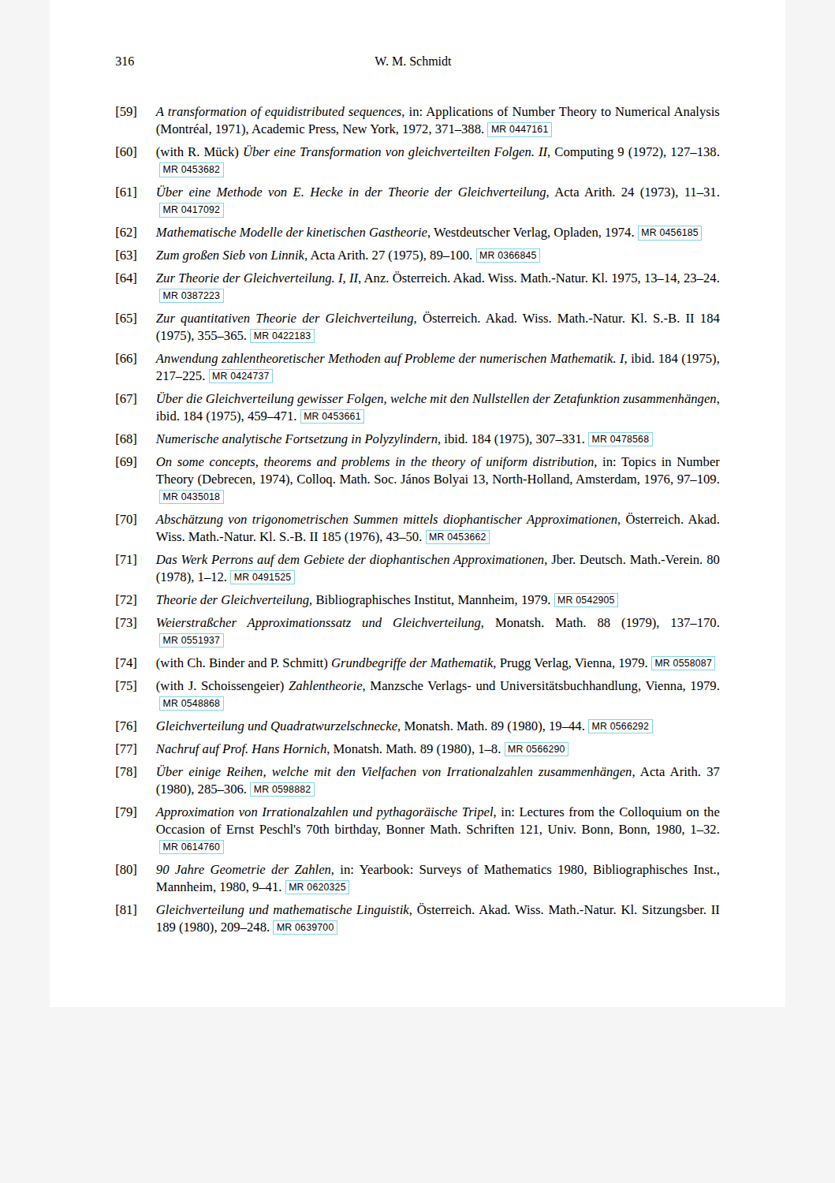316 W. M. Schmidt
[59] A transformation of equidistributed sequences, in: Applications of Number Theory to Numerical Analysis (Montréal, 1971), Academic Press, New York, 1972, 371–388.MR 0447161
[60] (with R. Mück) Über eine Transformation von gleichverteilten Folgen. II, Computing 9 (1972), 127–138.MR 0453682
[61] Über eine Methode von E. Hecke in der Theorie der Gleichverteilung, Acta Arith. 24 (1973), 11–31.MR 0417092
[62] Mathematische Modelle der kinetischen Gastheorie, Westdeutscher Verlag, Opladen, 1974.MR 0456185
[63] Zum großen Sieb von Linnik, Acta Arith. 27 (1975), 89–100.MR 0366845
[64] Zur Theorie der Gleichverteilung. I, II, Anz. Österreich. Akad. Wiss. Math.-Natur. Kl. 1975, 13–14, 23–24.MR 0387223
[65] Zur quantitativen Theorie der Gleichverteilung, Österreich. Akad. Wiss. Math.-Natur. Kl. S.-B. II 184 (1975), 355–365.MR 0422183
[66] Anwendung zahlentheoretischer Methoden auf Probleme der numerischen Mathematik. I, ibid. 184 (1975), 217–225.MR 0424737
[67] Über die Gleichverteilung gewisser Folgen, welche mit den Nullstellen der Zetafunktion zusammenhängen, ibid. 184 (1975), 459–471.MR 0453661
[68] Numerische analytische Fortsetzung in Polyzylindern, ibid. 184 (1975), 307–331.MR 0478568
[69] On some concepts, theorems and problems in the theory of uniform distribution, in: Topics in Number Theory (Debrecen, 1974), Colloq. Math. Soc. János Bolyai 13, North-Holland, Amsterdam, 1976, 97–109.MR 0435018
[70] Abschätzung von trigonometrischen Summen mittels diophantischer Approximationen, Österreich. Akad. Wiss. Math.-Natur. Kl. S.-B. II 185 (1976), 43–50.MR 0453662
[71] Das Werk Perrons auf dem Gebiete der diophantischen Approximationen, Jber. Deutsch. Math.-Verein. 80 (1978), 1–12.MR 0491525
[72] Theorie der Gleichverteilung, Bibliographisches Institut, Mannheim, 1979.MR 0542905
[73] Weierstraßcher Approximationssatz und Gleichverteilung, Monatsh. Math. 88 (1979), 137–170.MR 0551937
[74] (with Ch. Binder and P. Schmitt) Grundbegriffe der Mathematik, Prugg Verlag, Vienna, 1979.MR 0558087
[75] (with J. Schoissengeier) Zahlentheorie, Manzsche Verlags- und Universitätsbuchhandlung, Vienna, 1979.MR 0548868
[76] Gleichverteilung und Quadratwurzelschnecke, Monatsh. Math. 89 (1980), 19–44.MR 0566292
[77] Nachruf auf Prof. Hans Hornich, Monatsh. Math. 89 (1980), 1–8.MR 0566290
[78] Über einige Reihen, welche mit den Vielfachen von Irrationalzahlen zusammenhängen, Acta Arith. 37 (1980), 285–306.MR 0598882
[79] Approximation von Irrationalzahlen und pythagoräische Tripel, in: Lectures from the Colloquium on the Occasion of Ernst Peschl's 70th birthday, Bonner Math. Schriften 121, Univ. Bonn, Bonn, 1980, 1–32.MR 0614760
[80] 90 Jahre Geometrie der Zahlen, in: Yearbook: Surveys of Mathematics 1980, Bibliographisches Inst., Mannheim, 1980, 9–41.MR 0620325
[81] Gleichverteilung und mathematische Linguistik, Österreich. Akad. Wiss. Math.-Natur. Kl. Sitzungsber. II 189 (1980), 209–248.MR 0639700